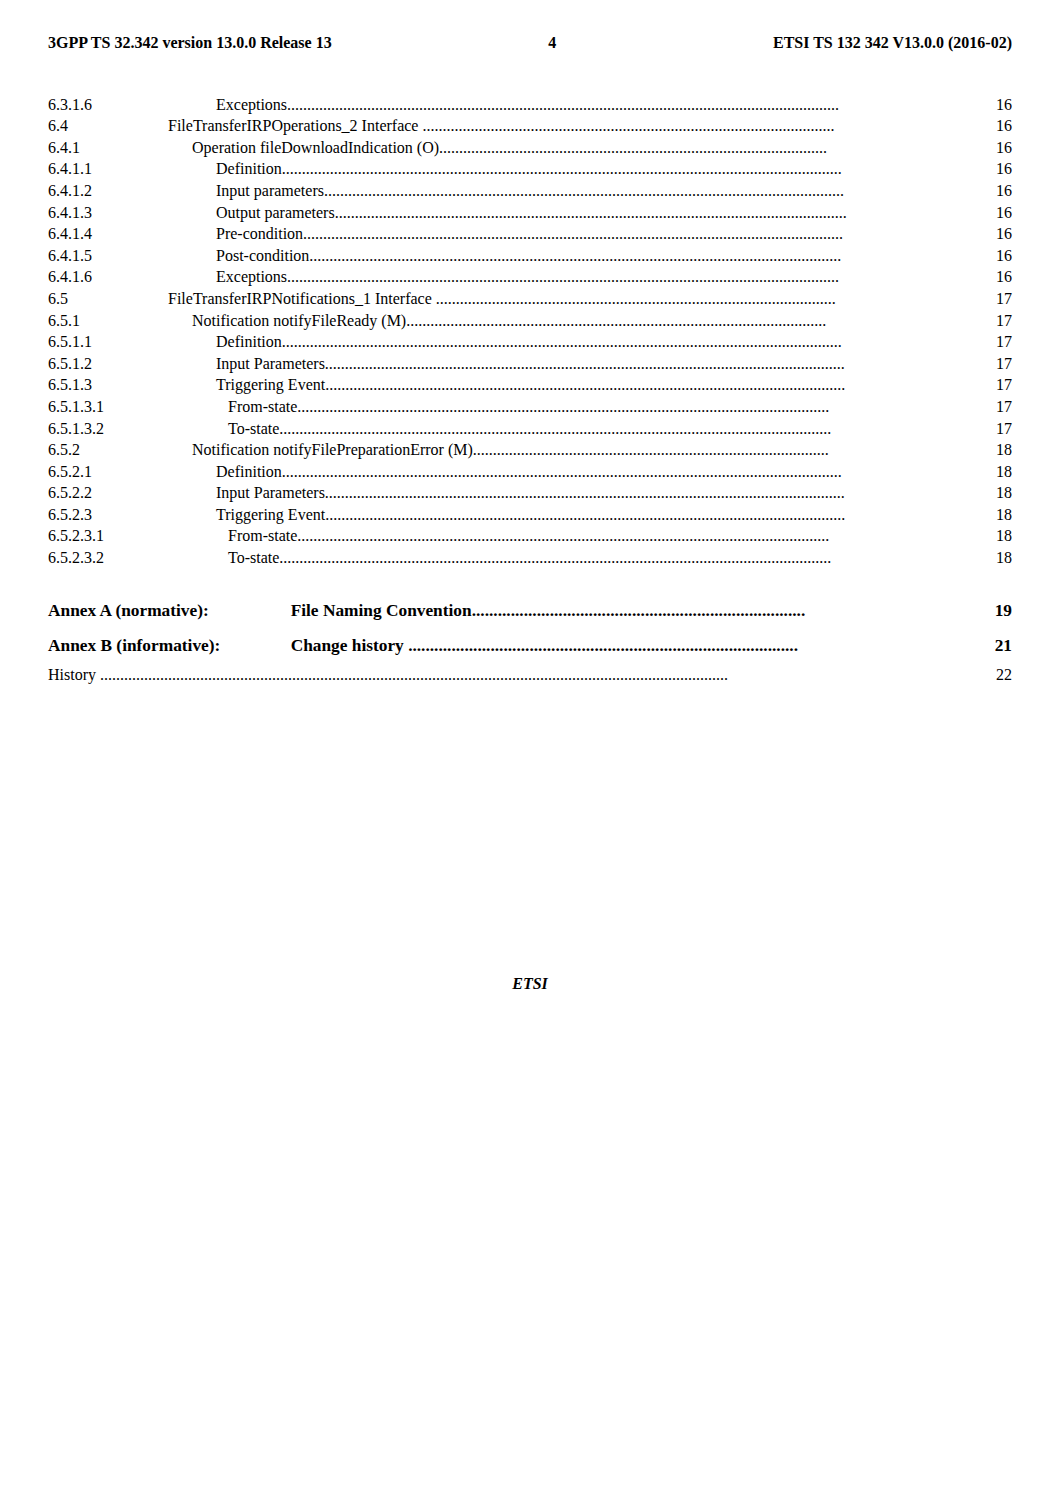3GPP TS 32.342 version 13.0.0 Release 13
4
ETSI TS 132 342 V13.0.0 (2016-02)
| 6.3.1.6 | Exceptions .......................................................................................................................................... | 16 |
| 6.4 | FileTransferIRPOperations_2 Interface ....................................................................................................... | 16 |
| 6.4.1 | Operation fileDownloadIndication (O) ................................................................................................. | 16 |
| 6.4.1.1 | Definition ............................................................................................................................................ | 16 |
| 6.4.1.2 | Input parameters .................................................................................................................................. | 16 |
| 6.4.1.3 | Output parameters ................................................................................................................................ | 16 |
| 6.4.1.4 | Pre-condition ....................................................................................................................................... | 16 |
| 6.4.1.5 | Post-condition ..................................................................................................................................... | 16 |
| 6.4.1.6 | Exceptions .......................................................................................................................................... | 16 |
| 6.5 | FileTransferIRPNotifications_1 Interface .................................................................................................... | 17 |
| 6.5.1 | Notification notifyFileReady (M) ......................................................................................................... | 17 |
| 6.5.1.1 | Definition ............................................................................................................................................ | 17 |
| 6.5.1.2 | Input Parameters .................................................................................................................................. | 17 |
| 6.5.1.3 | Triggering Event .................................................................................................................................. | 17 |
| 6.5.1.3.1 | From-state ..................................................................................................................................... | 17 |
| 6.5.1.3.2 | To-state .......................................................................................................................................... | 17 |
| 6.5.2 | Notification notifyFilePreparationError (M) ......................................................................................... | 18 |
| 6.5.2.1 | Definition ............................................................................................................................................ | 18 |
| 6.5.2.2 | Input Parameters .................................................................................................................................. | 18 |
| 6.5.2.3 | Triggering Event .................................................................................................................................. | 18 |
| 6.5.2.3.1 | From-state ..................................................................................................................................... | 18 |
| 6.5.2.3.2 | To-state .......................................................................................................................................... | 18 |
| Annex A (normative): | File Naming Convention ............................................................................. | 19 |
| Annex B (informative): | Change history .......................................................................................... | 21 |
| History ............................................................................................................................................................. | 22 |
ETSI